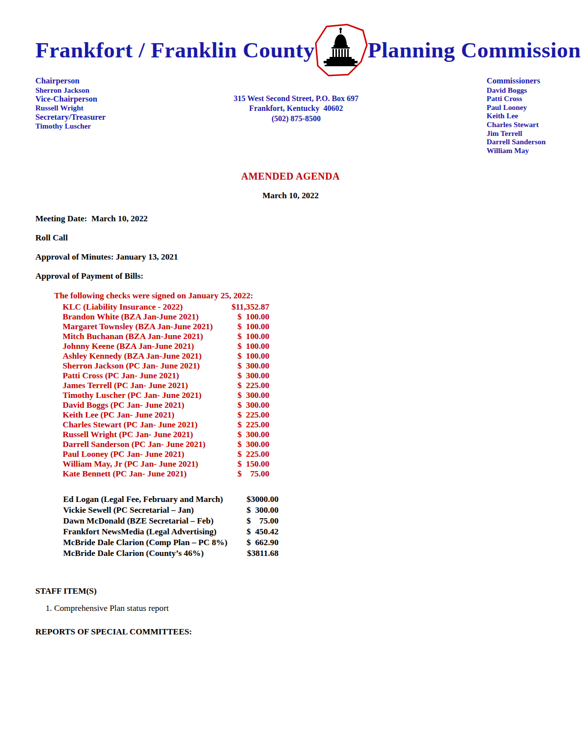Frankfort / Franklin County Planning Commission
Chairperson
Sherron Jackson
Vice-Chairperson
Russell Wright
Secretary/Treasurer
Timothy Luscher
315 West Second Street, P.O. Box 697
Frankfort, Kentucky 40602
(502) 875-8500
Commissioners
David Boggs
Patti Cross
Paul Looney
Keith Lee
Charles Stewart
Jim Terrell
Darrell Sanderson
William May
AMENDED AGENDA
March 10, 2022
Meeting Date: March 10, 2022
Roll Call
Approval of Minutes: January 13, 2021
Approval of Payment of Bills:
The following checks were signed on January 25, 2022:
| KLC (Liability Insurance - 2022) | $11,352.87 |
| Brandon White (BZA Jan-June 2021) | $ 100.00 |
| Margaret Townsley (BZA Jan-June 2021) | $ 100.00 |
| Mitch Buchanan (BZA Jan-June 2021) | $ 100.00 |
| Johnny Keene (BZA Jan-June 2021) | $ 100.00 |
| Ashley Kennedy (BZA Jan-June 2021) | $ 100.00 |
| Sherron Jackson (PC Jan- June 2021) | $ 300.00 |
| Patti Cross (PC Jan- June 2021) | $ 300.00 |
| James Terrell (PC Jan- June 2021) | $ 225.00 |
| Timothy Luscher (PC Jan- June 2021) | $ 300.00 |
| David Boggs (PC Jan- June 2021) | $ 300.00 |
| Keith Lee (PC Jan- June 2021) | $ 225.00 |
| Charles Stewart (PC Jan- June 2021) | $ 225.00 |
| Russell Wright (PC Jan- June 2021) | $ 300.00 |
| Darrell Sanderson (PC Jan- June 2021) | $ 300.00 |
| Paul Looney (PC Jan- June 2021) | $ 225.00 |
| William May, Jr (PC Jan- June 2021) | $ 150.00 |
| Kate Bennett (PC Jan- June 2021) | $ 75.00 |
| Ed Logan (Legal Fee, February and March) | $3000.00 |
| Vickie Sewell (PC Secretarial – Jan) | $ 300.00 |
| Dawn McDonald (BZE Secretarial – Feb) | $ 75.00 |
| Frankfort NewsMedia (Legal Advertising) | $ 450.42 |
| McBride Dale Clarion (Comp Plan – PC 8%) | $ 662.90 |
| McBride Dale Clarion (County’s 46%) | $3811.68 |
STAFF ITEM(S)
Comprehensive Plan status report
REPORTS OF SPECIAL COMMITTEES: